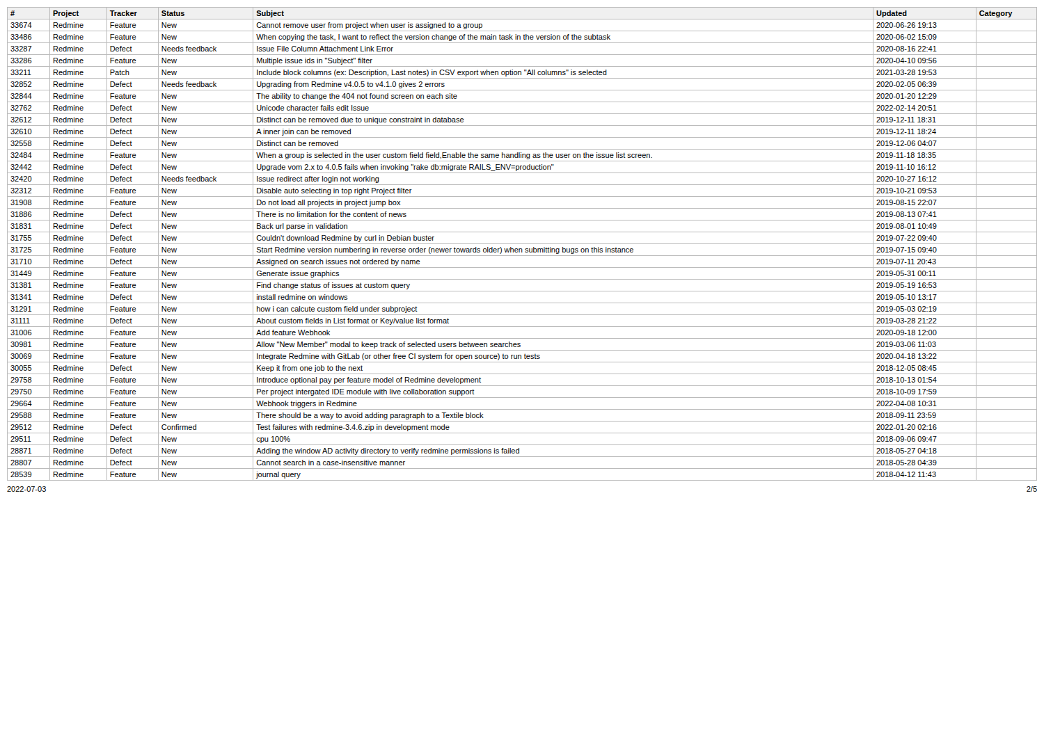| # | Project | Tracker | Status | Subject | Updated | Category |
| --- | --- | --- | --- | --- | --- | --- |
| 33674 | Redmine | Feature | New | Cannot remove user from project when user is assigned to a group | 2020-06-26 19:13 | |
| 33486 | Redmine | Feature | New | When copying the task, I want to reflect the version change of the main task in the version of the subtask | 2020-06-02 15:09 | |
| 33287 | Redmine | Defect | Needs feedback | Issue File Column Attachment Link Error | 2020-08-16 22:41 | |
| 33286 | Redmine | Feature | New | Multiple issue ids in "Subject" filter | 2020-04-10 09:56 | |
| 33211 | Redmine | Patch | New | Include block columns (ex: Description, Last notes) in CSV export when option "All columns" is selected | 2021-03-28 19:53 | |
| 32852 | Redmine | Defect | Needs feedback | Upgrading from Redmine v4.0.5 to v4.1.0 gives 2 errors | 2020-02-05 06:39 | |
| 32844 | Redmine | Feature | New | The ability to change the 404 not found screen on each site | 2020-01-20 12:29 | |
| 32762 | Redmine | Defect | New | Unicode character fails edit Issue | 2022-02-14 20:51 | |
| 32612 | Redmine | Defect | New | Distinct can be removed due to unique constraint in database | 2019-12-11 18:31 | |
| 32610 | Redmine | Defect | New | A inner join can be removed | 2019-12-11 18:24 | |
| 32558 | Redmine | Defect | New | Distinct can be removed | 2019-12-06 04:07 | |
| 32484 | Redmine | Feature | New | When a group is selected in the user custom field field,Enable the same handling as the user on the issue list screen. | 2019-11-18 18:35 | |
| 32442 | Redmine | Defect | New | Upgrade vom 2.x to 4.0.5 fails when invoking "rake db:migrate RAILS_ENV=production" | 2019-11-10 16:12 | |
| 32420 | Redmine | Defect | Needs feedback | Issue redirect after login not working | 2020-10-27 16:12 | |
| 32312 | Redmine | Feature | New | Disable auto selecting in top right Project filter | 2019-10-21 09:53 | |
| 31908 | Redmine | Feature | New | Do not load all projects in project jump box | 2019-08-15 22:07 | |
| 31886 | Redmine | Defect | New | There is no limitation for the content of news | 2019-08-13 07:41 | |
| 31831 | Redmine | Defect | New | Back url parse in validation | 2019-08-01 10:49 | |
| 31755 | Redmine | Defect | New | Couldn't download Redmine by curl in Debian buster | 2019-07-22 09:40 | |
| 31725 | Redmine | Feature | New | Start Redmine version numbering in reverse order (newer towards older) when submitting bugs on this instance | 2019-07-15 09:40 | |
| 31710 | Redmine | Defect | New | Assigned on search issues not ordered by name | 2019-07-11 20:43 | |
| 31449 | Redmine | Feature | New | Generate issue graphics | 2019-05-31 00:11 | |
| 31381 | Redmine | Feature | New | Find change status of issues at custom query | 2019-05-19 16:53 | |
| 31341 | Redmine | Defect | New | install redmine on windows | 2019-05-10 13:17 | |
| 31291 | Redmine | Feature | New | how i can calcute custom field under subproject | 2019-05-03 02:19 | |
| 31111 | Redmine | Defect | New | About custom fields in List format or Key/value list format | 2019-03-28 21:22 | |
| 31006 | Redmine | Feature | New | Add feature Webhook | 2020-09-18 12:00 | |
| 30981 | Redmine | Feature | New | Allow "New Member" modal to keep track of selected users between searches | 2019-03-06 11:03 | |
| 30069 | Redmine | Feature | New | Integrate Redmine with GitLab (or other free CI system for open source) to run tests | 2020-04-18 13:22 | |
| 30055 | Redmine | Defect | New | Keep it from one job to the next | 2018-12-05 08:45 | |
| 29758 | Redmine | Feature | New | Introduce optional pay per feature model of Redmine development | 2018-10-13 01:54 | |
| 29750 | Redmine | Feature | New | Per project intergated IDE module with live collaboration support | 2018-10-09 17:59 | |
| 29664 | Redmine | Feature | New | Webhook triggers in Redmine | 2022-04-08 10:31 | |
| 29588 | Redmine | Feature | New | There should be a way to avoid adding paragraph to a Textile block | 2018-09-11 23:59 | |
| 29512 | Redmine | Defect | Confirmed | Test failures with redmine-3.4.6.zip in development mode | 2022-01-20 02:16 | |
| 29511 | Redmine | Defect | New | cpu 100% | 2018-09-06 09:47 | |
| 28871 | Redmine | Defect | New | Adding the window AD activity directory to verify redmine permissions is failed | 2018-05-27 04:18 | |
| 28807 | Redmine | Defect | New | Cannot search in a case-insensitive manner | 2018-05-28 04:39 | |
| 28539 | Redmine | Feature | New | journal query | 2018-04-12 11:43 | |
2022-07-03 2/5